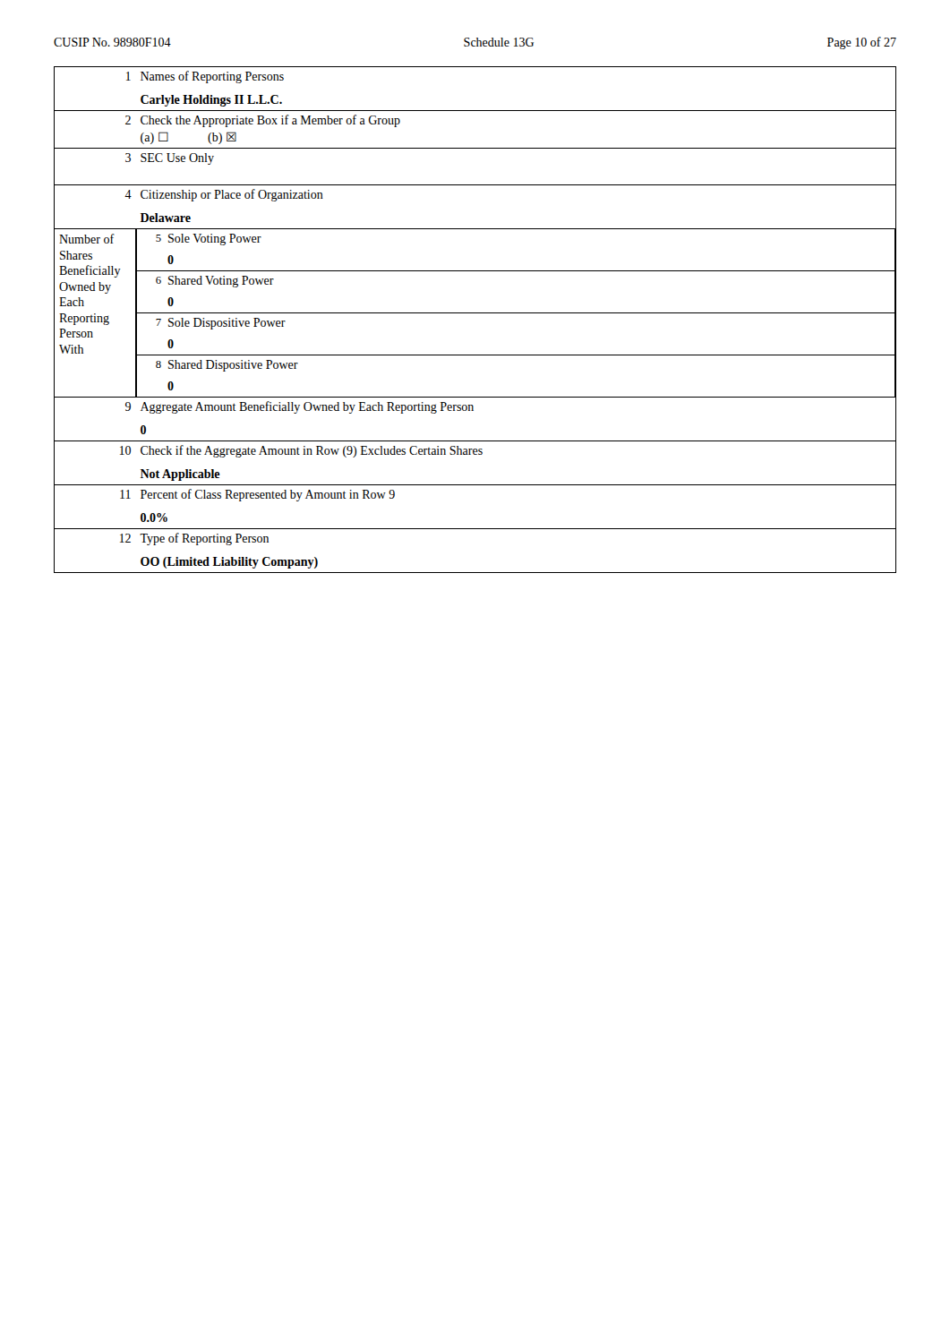CUSIP No. 98980F104
Schedule 13G
Page 10 of 27
| 1 | Names of Reporting Persons Carlyle Holdings II L.L.C. |
| 2 | Check the Appropriate Box if a Member of a Group (a) ☐ (b) ☒ |
| 3 | SEC Use Only |
| 4 | Citizenship or Place of Organization Delaware |
| Number of Shares Beneficially Owned by Each Reporting Person With | / 5 / Sole Voting Power 0 / / 6 / Shared Voting Power 0 / / 7 / Sole Dispositive Power 0 / / 8 / Shared Dispositive Power 0 / |
| 9 | Aggregate Amount Beneficially Owned by Each Reporting Person 0 |
| 10 | Check if the Aggregate Amount in Row (9) Excludes Certain Shares Not Applicable |
| 11 | Percent of Class Represented by Amount in Row 9 0.0% |
| 12 | Type of Reporting Person OO (Limited Liability Company) |